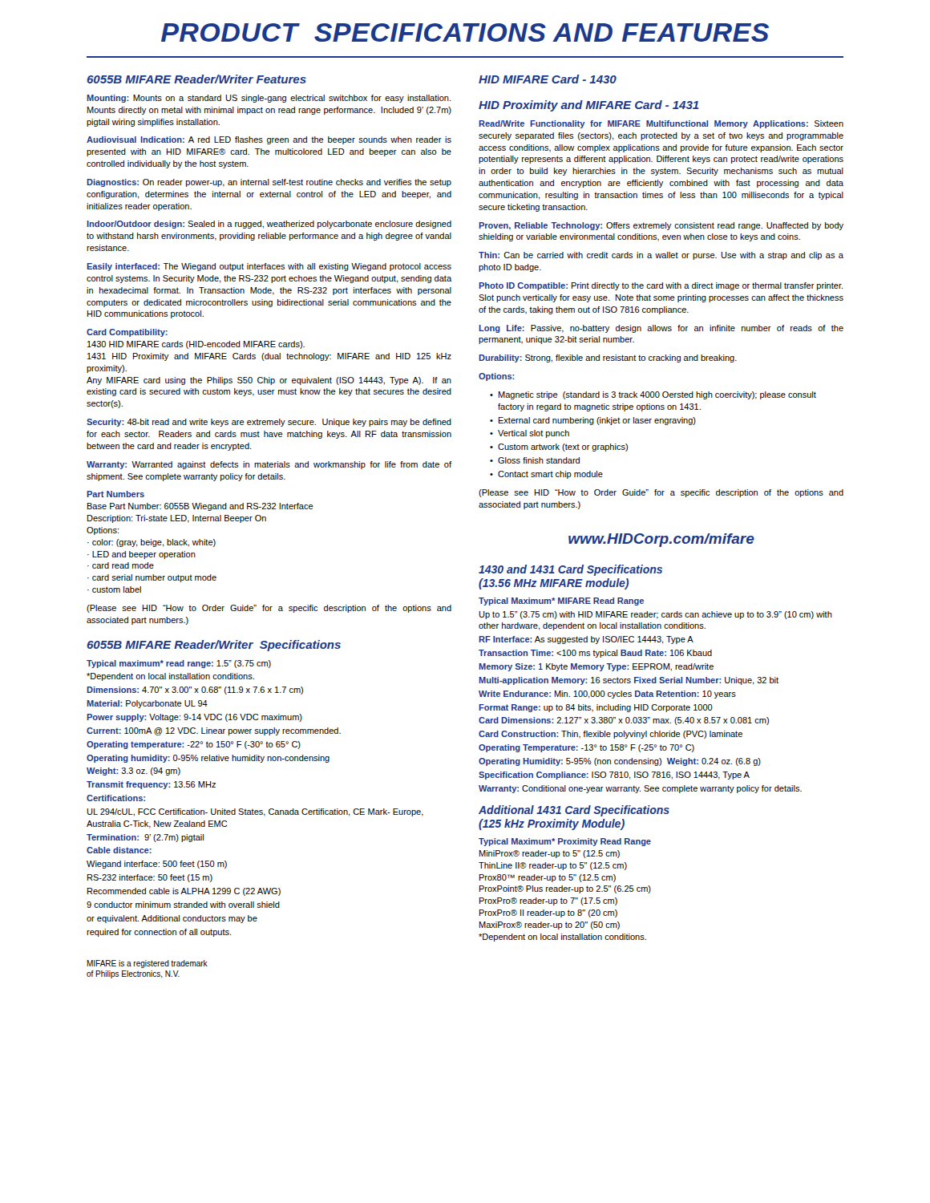PRODUCT SPECIFICATIONS AND FEATURES
6055B MIFARE Reader/Writer Features
Mounting: Mounts on a standard US single-gang electrical switchbox for easy installation. Mounts directly on metal with minimal impact on read range performance. Included 9’ (2.7m) pigtail wiring simplifies installation.
Audiovisual Indication: A red LED flashes green and the beeper sounds when reader is presented with an HID MIFARE® card. The multicolored LED and beeper can also be controlled individually by the host system.
Diagnostics: On reader power-up, an internal self-test routine checks and verifies the setup configuration, determines the internal or external control of the LED and beeper, and initializes reader operation.
Indoor/Outdoor design: Sealed in a rugged, weatherized polycarbonate enclosure designed to withstand harsh environments, providing reliable performance and a high degree of vandal resistance.
Easily interfaced: The Wiegand output interfaces with all existing Wiegand protocol access control systems. In Security Mode, the RS-232 port echoes the Wiegand output, sending data in hexadecimal format. In Transaction Mode, the RS-232 port interfaces with personal computers or dedicated microcontrollers using bidirectional serial communications and the HID communications protocol.
Card Compatibility:
1430 HID MIFARE cards (HID-encoded MIFARE cards).
1431 HID Proximity and MIFARE Cards (dual technology: MIFARE and HID 125 kHz proximity).
Any MIFARE card using the Philips S50 Chip or equivalent (ISO 14443, Type A). If an existing card is secured with custom keys, user must know the key that secures the desired sector(s).
Security: 48-bit read and write keys are extremely secure. Unique key pairs may be defined for each sector. Readers and cards must have matching keys. All RF data transmission between the card and reader is encrypted.
Warranty: Warranted against defects in materials and workmanship for life from date of shipment. See complete warranty policy for details.
Part Numbers
Base Part Number: 6055B Wiegand and RS-232 Interface
Description: Tri-state LED, Internal Beeper On
Options:
· color: (gray, beige, black, white)
· LED and beeper operation
· card read mode
· card serial number output mode
· custom label
(Please see HID “How to Order Guide” for a specific description of the options and associated part numbers.)
6055B MIFARE Reader/Writer Specifications
Typical maximum* read range: 1.5” (3.75 cm)
*Dependent on local installation conditions.
Dimensions: 4.70" x 3.00" x 0.68" (11.9 x 7.6 x 1.7 cm)
Material: Polycarbonate UL 94
Power supply: Voltage: 9-14 VDC (16 VDC maximum)
Current: 100mA @ 12 VDC. Linear power supply recommended.
Operating temperature: -22° to 150° F (-30° to 65° C)
Operating humidity: 0-95% relative humidity non-condensing
Weight: 3.3 oz. (94 gm)
Transmit frequency: 13.56 MHz
Certifications:
UL 294/cUL, FCC Certification- United States, Canada Certification, CE Mark- Europe, Australia C-Tick, New Zealand EMC
Termination: 9’ (2.7m) pigtail
Cable distance:
Wiegand interface: 500 feet (150 m)
RS-232 interface: 50 feet (15 m)
Recommended cable is ALPHA 1299 C (22 AWG)
9 conductor minimum stranded with overall shield
or equivalent. Additional conductors may be
required for connection of all outputs.
MIFARE is a registered trademark
of Philips Electronics, N.V.
HID MIFARE Card - 1430
HID Proximity and MIFARE Card - 1431
Read/Write Functionality for MIFARE Multifunctional Memory Applications: Sixteen securely separated files (sectors), each protected by a set of two keys and programmable access conditions, allow complex applications and provide for future expansion. Each sector potentially represents a different application. Different keys can protect read/write operations in order to build key hierarchies in the system. Security mechanisms such as mutual authentication and encryption are efficiently combined with fast processing and data communication, resulting in transaction times of less than 100 milliseconds for a typical secure ticketing transaction.
Proven, Reliable Technology: Offers extremely consistent read range. Unaffected by body shielding or variable environmental conditions, even when close to keys and coins.
Thin: Can be carried with credit cards in a wallet or purse. Use with a strap and clip as a photo ID badge.
Photo ID Compatible: Print directly to the card with a direct image or thermal transfer printer. Slot punch vertically for easy use. Note that some printing processes can affect the thickness of the cards, taking them out of ISO 7816 compliance.
Long Life: Passive, no-battery design allows for an infinite number of reads of the permanent, unique 32-bit serial number.
Durability: Strong, flexible and resistant to cracking and breaking.
Options:
Magnetic stripe (standard is 3 track 4000 Oersted high coercivity); please consult factory in regard to magnetic stripe options on 1431.
External card numbering (inkjet or laser engraving)
Vertical slot punch
Custom artwork (text or graphics)
Gloss finish standard
Contact smart chip module
(Please see HID “How to Order Guide” for a specific description of the options and associated part numbers.)
www.HIDCorp.com/mifare
1430 and 1431 Card Specifications
(13.56 MHz MIFARE module)
Typical Maximum* MIFARE Read Range
Up to 1.5” (3.75 cm) with HID MIFARE reader; cards can achieve up to to 3.9” (10 cm) with other hardware, dependent on local installation conditions.
RF Interface: As suggested by ISO/IEC 14443, Type A
Transaction Time: <100 ms typical Baud Rate: 106 Kbaud
Memory Size: 1 Kbyte Memory Type: EEPROM, read/write
Multi-application Memory: 16 sectors Fixed Serial Number: Unique, 32 bit
Write Endurance: Min. 100,000 cycles Data Retention: 10 years
Format Range: up to 84 bits, including HID Corporate 1000
Card Dimensions: 2.127” x 3.380” x 0.033” max. (5.40 x 8.57 x 0.081 cm)
Card Construction: Thin, flexible polyvinyl chloride (PVC) laminate
Operating Temperature: -13° to 158° F (-25° to 70° C)
Operating Humidity: 5-95% (non condensing) Weight: 0.24 oz. (6.8 g)
Specification Compliance: ISO 7810, ISO 7816, ISO 14443, Type A
Warranty: Conditional one-year warranty. See complete warranty policy for details.
Additional 1431 Card Specifications
(125 kHz Proximity Module)
Typical Maximum* Proximity Read Range
MiniProx® reader-up to 5" (12.5 cm)
ThinLine II® reader-up to 5" (12.5 cm)
Prox80™ reader-up to 5" (12.5 cm)
ProxPoint® Plus reader-up to 2.5" (6.25 cm)
ProxPro® reader-up to 7" (17.5 cm)
ProxPro® II reader-up to 8" (20 cm)
MaxiProx® reader-up to 20" (50 cm)
*Dependent on local installation conditions.